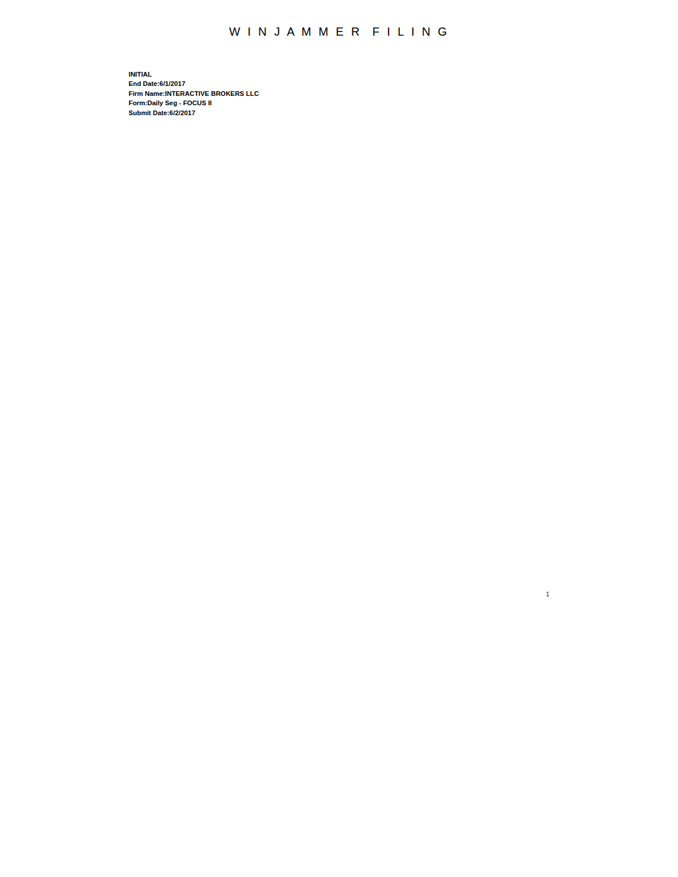W I N J A M M E R F I L I N G
INITIAL
End Date:6/1/2017
Firm Name:INTERACTIVE BROKERS LLC
Form:Daily Seg - FOCUS II
Submit Date:6/2/2017
1